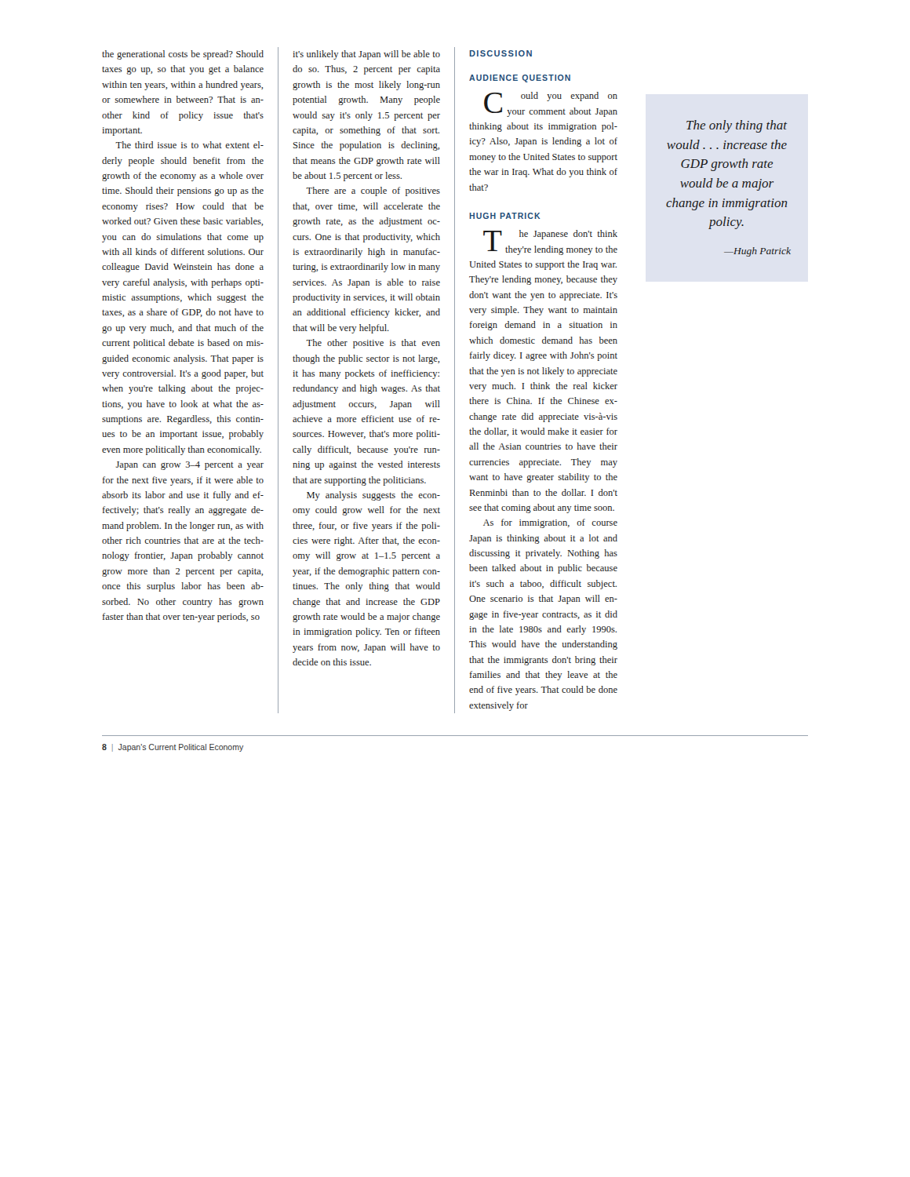the generational costs be spread? Should taxes go up, so that you get a balance within ten years, within a hundred years, or somewhere in between? That is another kind of policy issue that's important.
The third issue is to what extent elderly people should benefit from the growth of the economy as a whole over time. Should their pensions go up as the economy rises? How could that be worked out? Given these basic variables, you can do simulations that come up with all kinds of different solutions. Our colleague David Weinstein has done a very careful analysis, with perhaps optimistic assumptions, which suggest the taxes, as a share of GDP, do not have to go up very much, and that much of the current political debate is based on misguided economic analysis. That paper is very controversial. It's a good paper, but when you're talking about the projections, you have to look at what the assumptions are. Regardless, this continues to be an important issue, probably even more politically than economically.
Japan can grow 3–4 percent a year for the next five years, if it were able to absorb its labor and use it fully and effectively; that's really an aggregate demand problem. In the longer run, as with other rich countries that are at the technology frontier, Japan probably cannot grow more than 2 percent per capita, once this surplus labor has been absorbed. No other country has grown faster than that over ten-year periods, so
it's unlikely that Japan will be able to do so. Thus, 2 percent per capita growth is the most likely long-run potential growth. Many people would say it's only 1.5 percent per capita, or something of that sort. Since the population is declining, that means the GDP growth rate will be about 1.5 percent or less.
There are a couple of positives that, over time, will accelerate the growth rate, as the adjustment occurs. One is that productivity, which is extraordinarily high in manufacturing, is extraordinarily low in many services. As Japan is able to raise productivity in services, it will obtain an additional efficiency kicker, and that will be very helpful.
The other positive is that even though the public sector is not large, it has many pockets of inefficiency: redundancy and high wages. As that adjustment occurs, Japan will achieve a more efficient use of resources. However, that's more politically difficult, because you're running up against the vested interests that are supporting the politicians.
My analysis suggests the economy could grow well for the next three, four, or five years if the policies were right. After that, the economy will grow at 1–1.5 percent a year, if the demographic pattern continues. The only thing that would change that and increase the GDP growth rate would be a major change in immigration policy. Ten or fifteen years from now, Japan will have to decide on this issue.
Discussion
Audience Question
Could you expand on your comment about Japan thinking about its immigration policy? Also, Japan is lending a lot of money to the United States to support the war in Iraq. What do you think of that?
Hugh Patrick
The Japanese don't think they're lending money to the United States to support the Iraq war. They're lending money, because they don't want the yen to appreciate. It's very simple. They want to maintain foreign demand in a situation in which domestic demand has been fairly dicey. I agree with John's point that the yen is not likely to appreciate very much. I think the real kicker there is China. If the Chinese exchange rate did appreciate vis-à-vis the dollar, it would make it easier for all the Asian countries to have their currencies appreciate. They may want to have greater stability to the Renminbi than to the dollar. I don't see that coming about any time soon.
As for immigration, of course Japan is thinking about it a lot and discussing it privately. Nothing has been talked about in public because it's such a taboo, difficult subject. One scenario is that Japan will engage in five-year contracts, as it did in the late 1980s and early 1990s. This would have the understanding that the immigrants don't bring their families and that they leave at the end of five years. That could be done extensively for
The only thing that would . . . increase the GDP growth rate would be a major change in immigration policy.
—Hugh Patrick
8|Japan's Current Political Economy